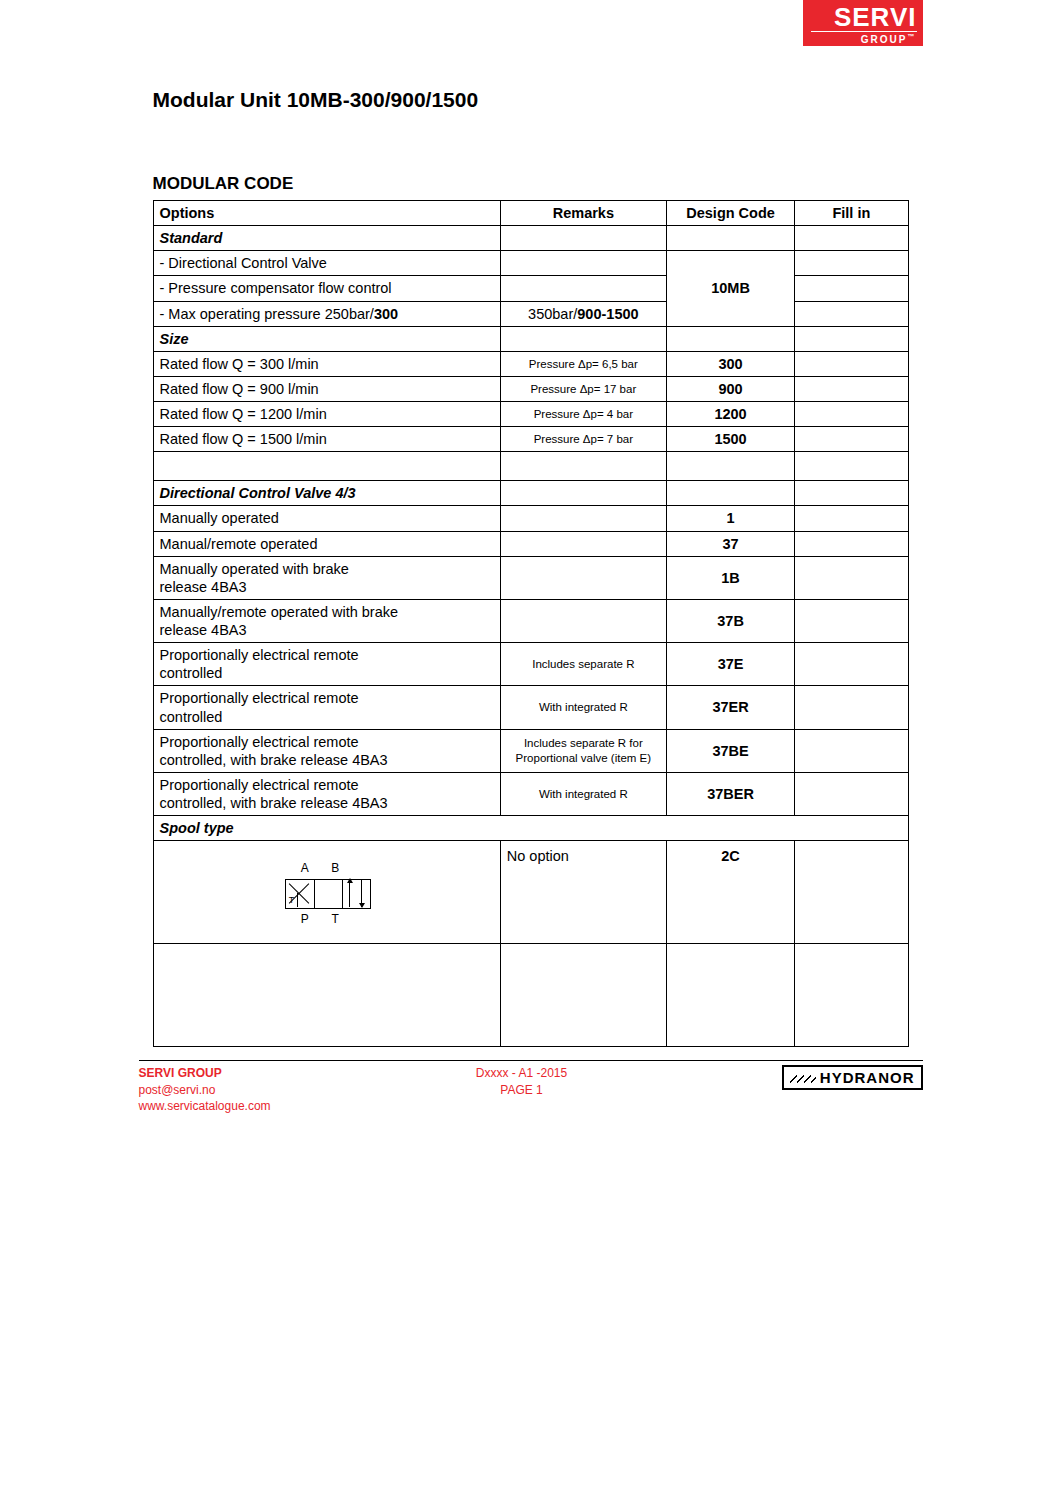SERVI GROUP™
Modular Unit 10MB-300/900/1500
MODULAR CODE
| Options | Remarks | Design Code | Fill in |
| Standard | | | |
| - Directional Control Valve | | 10MB | |
| - Pressure compensator flow control | | |
| - Max operating pressure 250bar/ 300 | 350bar/ 900-1500 | |
| Size | | | |
| Rated flow Q = 300 l/min | Pressure Δp= 6,5 bar | 300 | |
| Rated flow Q = 900 l/min | Pressure Δp= 17 bar | 900 | |
| Rated flow Q = 1200 l/min | Pressure Δp= 4 bar | 1200 | |
| Rated flow Q = 1500 l/min | Pressure Δp= 7 bar | 1500 | |
| Directional Control Valve 4/3 | | | |
| Manually operated | | 1 | |
| Manual/remote operated | | 37 | |
| Manually operated with brake release 4BA3 | | 1B | |
| Manually/remote operated with brake release 4BA3 | | 37B | |
| Proportionally electrical remote controlled | Includes separate R | 37E | |
| Proportionally electrical remote controlled | With integrated R | 37ER | |
| Proportionally electrical remote controlled, with brake release 4BA3 | Includes separate R for Proportional valve (item E) | 37BE | |
| Proportionally electrical remote controlled, with brake release 4BA3 | With integrated R | 37BER | |
| Spool type |
| A B P T | No option | 2C | |
SERVI GROUP
post@servi.no
www.servicatalogue.com
Dxxxx - A1 -2015
PAGE 1
HYDRANOR